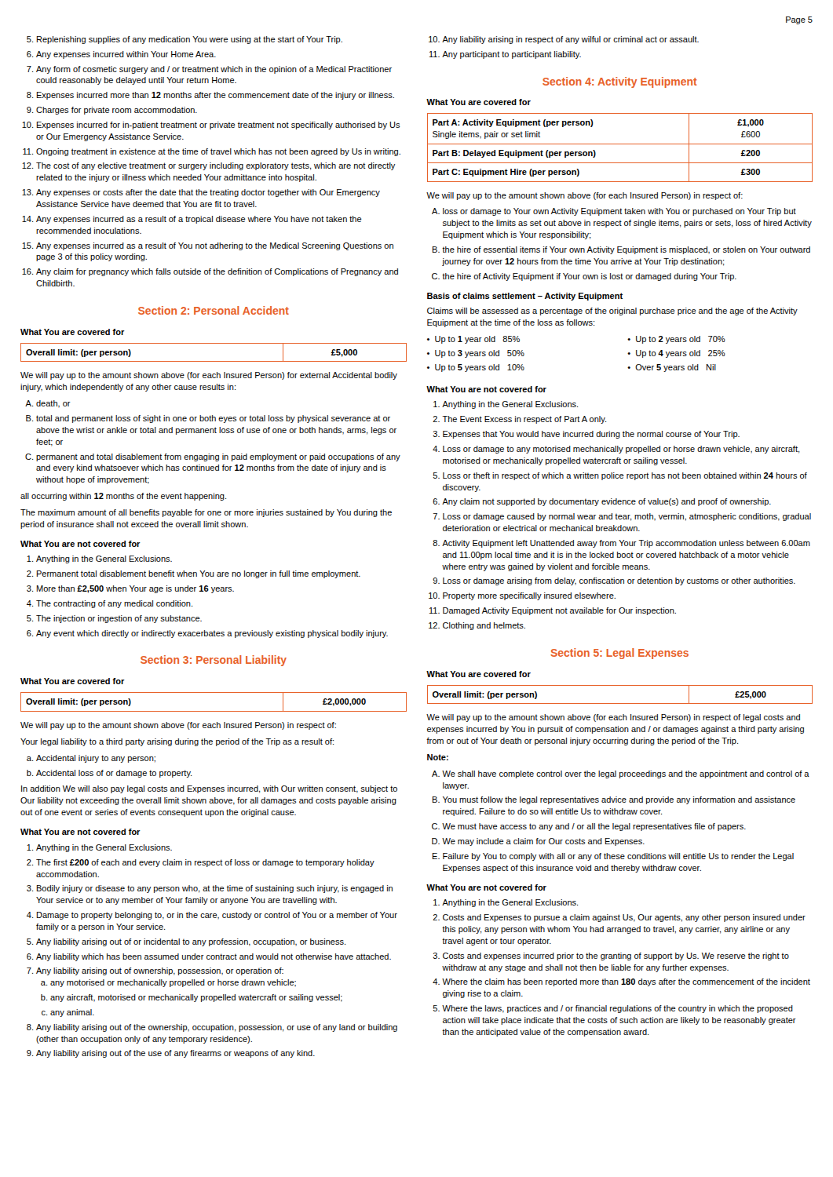Page 5
Replenishing supplies of any medication You were using at the start of Your Trip.
Any expenses incurred within Your Home Area.
Any form of cosmetic surgery and / or treatment which in the opinion of a Medical Practitioner could reasonably be delayed until Your return Home.
Expenses incurred more than 12 months after the commencement date of the injury or illness.
Charges for private room accommodation.
Expenses incurred for in-patient treatment or private treatment not specifically authorised by Us or Our Emergency Assistance Service.
Ongoing treatment in existence at the time of travel which has not been agreed by Us in writing.
The cost of any elective treatment or surgery including exploratory tests, which are not directly related to the injury or illness which needed Your admittance into hospital.
Any expenses or costs after the date that the treating doctor together with Our Emergency Assistance Service have deemed that You are fit to travel.
Any expenses incurred as a result of a tropical disease where You have not taken the recommended inoculations.
Any expenses incurred as a result of You not adhering to the Medical Screening Questions on page 3 of this policy wording.
Any claim for pregnancy which falls outside of the definition of Complications of Pregnancy and Childbirth.
Section 2: Personal Accident
What You are covered for
| Overall limit: (per person) | £5,000 |
We will pay up to the amount shown above (for each Insured Person) for external Accidental bodily injury, which independently of any other cause results in:
death, or
total and permanent loss of sight in one or both eyes or total loss by physical severance at or above the wrist or ankle or total and permanent loss of use of one or both hands, arms, legs or feet; or
permanent and total disablement from engaging in paid employment or paid occupations of any and every kind whatsoever which has continued for 12 months from the date of injury and is without hope of improvement;
all occurring within 12 months of the event happening.
The maximum amount of all benefits payable for one or more injuries sustained by You during the period of insurance shall not exceed the overall limit shown.
What You are not covered for
Anything in the General Exclusions.
Permanent total disablement benefit when You are no longer in full time employment.
More than £2,500 when Your age is under 16 years.
The contracting of any medical condition.
The injection or ingestion of any substance.
Any event which directly or indirectly exacerbates a previously existing physical bodily injury.
Section 3: Personal Liability
What You are covered for
| Overall limit: (per person) | £2,000,000 |
We will pay up to the amount shown above (for each Insured Person) in respect of:
Your legal liability to a third party arising during the period of the Trip as a result of:
Accidental injury to any person;
Accidental loss of or damage to property.
In addition We will also pay legal costs and Expenses incurred, with Our written consent, subject to Our liability not exceeding the overall limit shown above, for all damages and costs payable arising out of one event or series of events consequent upon the original cause.
What You are not covered for
Anything in the General Exclusions.
The first £200 of each and every claim in respect of loss or damage to temporary holiday accommodation.
Bodily injury or disease to any person who, at the time of sustaining such injury, is engaged in Your service or to any member of Your family or anyone You are travelling with.
Damage to property belonging to, or in the care, custody or control of You or a member of Your family or a person in Your service.
Any liability arising out of or incidental to any profession, occupation, or business.
Any liability which has been assumed under contract and would not otherwise have attached.
Any liability arising out of ownership, possession, or operation of:
any motorised or mechanically propelled or horse drawn vehicle;
any aircraft, motorised or mechanically propelled watercraft or sailing vessel;
any animal.
Any liability arising out of the ownership, occupation, possession, or use of any land or building (other than occupation only of any temporary residence).
Any liability arising out of the use of any firearms or weapons of any kind.
Any liability arising in respect of any wilful or criminal act or assault.
Any participant to participant liability.
Section 4: Activity Equipment
What You are covered for
| Part A: Activity Equipment (per person) Single items, pair or set limit | £1,000 £600 |
| Part B: Delayed Equipment (per person) | £200 |
| Part C: Equipment Hire (per person) | £300 |
We will pay up to the amount shown above (for each Insured Person) in respect of:
loss or damage to Your own Activity Equipment taken with You or purchased on Your Trip but subject to the limits as set out above in respect of single items, pairs or sets, loss of hired Activity Equipment which is Your responsibility;
the hire of essential items if Your own Activity Equipment is misplaced, or stolen on Your outward journey for over 12 hours from the time You arrive at Your Trip destination;
the hire of Activity Equipment if Your own is lost or damaged during Your Trip.
Basis of claims settlement – Activity Equipment
Claims will be assessed as a percentage of the original purchase price and the age of the Activity Equipment at the time of the loss as follows:
• Up to 1 year old 85%
• Up to 3 years old 50%
• Up to 5 years old 10%
• Up to 2 years old 70%
• Up to 4 years old 25%
• Over 5 years old Nil
What You are not covered for
Anything in the General Exclusions.
The Event Excess in respect of Part A only.
Expenses that You would have incurred during the normal course of Your Trip.
Loss or damage to any motorised mechanically propelled or horse drawn vehicle, any aircraft, motorised or mechanically propelled watercraft or sailing vessel.
Loss or theft in respect of which a written police report has not been obtained within 24 hours of discovery.
Any claim not supported by documentary evidence of value(s) and proof of ownership.
Loss or damage caused by normal wear and tear, moth, vermin, atmospheric conditions, gradual deterioration or electrical or mechanical breakdown.
Activity Equipment left Unattended away from Your Trip accommodation unless between 6.00am and 11.00pm local time and it is in the locked boot or covered hatchback of a motor vehicle where entry was gained by violent and forcible means.
Loss or damage arising from delay, confiscation or detention by customs or other authorities.
Property more specifically insured elsewhere.
Damaged Activity Equipment not available for Our inspection.
Clothing and helmets.
Section 5: Legal Expenses
What You are covered for
| Overall limit: (per person) | £25,000 |
We will pay up to the amount shown above (for each Insured Person) in respect of legal costs and expenses incurred by You in pursuit of compensation and / or damages against a third party arising from or out of Your death or personal injury occurring during the period of the Trip.
Note:
We shall have complete control over the legal proceedings and the appointment and control of a lawyer.
You must follow the legal representatives advice and provide any information and assistance required. Failure to do so will entitle Us to withdraw cover.
We must have access to any and / or all the legal representatives file of papers.
We may include a claim for Our costs and Expenses.
Failure by You to comply with all or any of these conditions will entitle Us to render the Legal Expenses aspect of this insurance void and thereby withdraw cover.
What You are not covered for
Anything in the General Exclusions.
Costs and Expenses to pursue a claim against Us, Our agents, any other person insured under this policy, any person with whom You had arranged to travel, any carrier, any airline or any travel agent or tour operator.
Costs and expenses incurred prior to the granting of support by Us. We reserve the right to withdraw at any stage and shall not then be liable for any further expenses.
Where the claim has been reported more than 180 days after the commencement of the incident giving rise to a claim.
Where the laws, practices and / or financial regulations of the country in which the proposed action will take place indicate that the costs of such action are likely to be reasonably greater than the anticipated value of the compensation award.